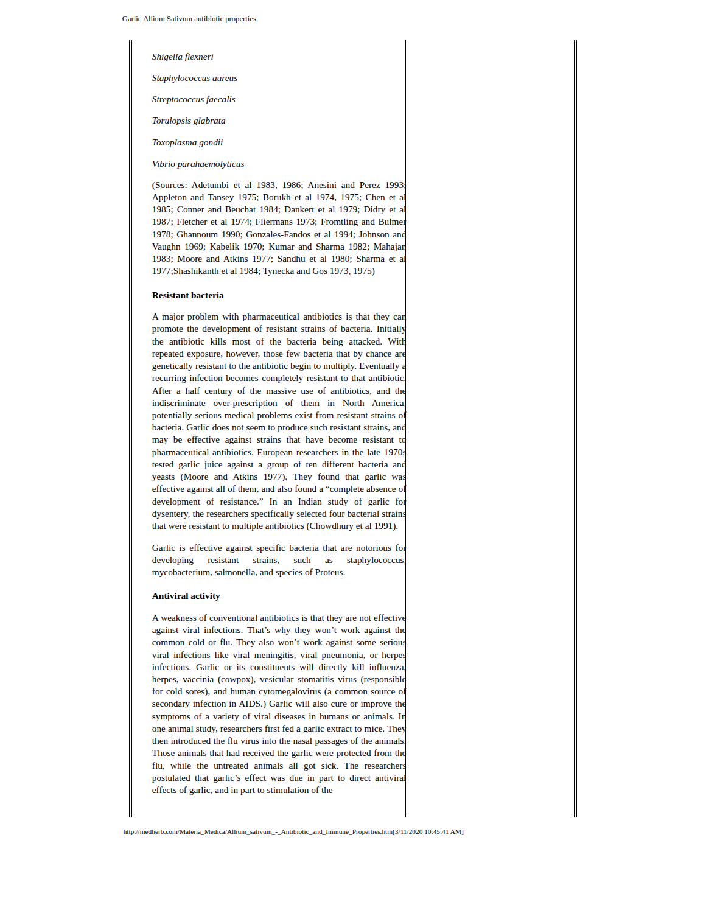Garlic Allium Sativum antibiotic properties
Shigella flexneri
Staphylococcus aureus
Streptococcus faecalis
Torulopsis glabrata
Toxoplasma gondii
Vibrio parahaemolyticus
(Sources: Adetumbi et al 1983, 1986; Anesini and Perez 1993; Appleton and Tansey 1975; Borukh et al 1974, 1975; Chen et al 1985; Conner and Beuchat 1984; Dankert et al 1979; Didry et al 1987; Fletcher et al 1974; Fliermans 1973; Fromtling and Bulmer 1978; Ghannoum 1990; Gonzales-Fandos et al 1994; Johnson and Vaughn 1969; Kabelik 1970; Kumar and Sharma 1982; Mahajan 1983; Moore and Atkins 1977; Sandhu et al 1980; Sharma et al 1977;Shashikanth et al 1984; Tynecka and Gos 1973, 1975)
Resistant bacteria
A major problem with pharmaceutical antibiotics is that they can promote the development of resistant strains of bacteria. Initially the antibiotic kills most of the bacteria being attacked. With repeated exposure, however, those few bacteria that by chance are genetically resistant to the antibiotic begin to multiply. Eventually a recurring infection becomes completely resistant to that antibiotic. After a half century of the massive use of antibiotics, and the indiscriminate over-prescription of them in North America, potentially serious medical problems exist from resistant strains of bacteria. Garlic does not seem to produce such resistant strains, and may be effective against strains that have become resistant to pharmaceutical antibiotics. European researchers in the late 1970s tested garlic juice against a group of ten different bacteria and yeasts (Moore and Atkins 1977). They found that garlic was effective against all of them, and also found a “complete absence of development of resistance.” In an Indian study of garlic for dysentery, the researchers specifically selected four bacterial strains that were resistant to multiple antibiotics (Chowdhury et al 1991).
Garlic is effective against specific bacteria that are notorious for developing resistant strains, such as staphylococcus, mycobacterium, salmonella, and species of Proteus.
Antiviral activity
A weakness of conventional antibiotics is that they are not effective against viral infections. That’s why they won’t work against the common cold or flu. They also won’t work against some serious viral infections like viral meningitis, viral pneumonia, or herpes infections. Garlic or its constituents will directly kill influenza, herpes, vaccinia (cowpox), vesicular stomatitis virus (responsible for cold sores), and human cytomegalovirus (a common source of secondary infection in AIDS.) Garlic will also cure or improve the symptoms of a variety of viral diseases in humans or animals. In one animal study, researchers first fed a garlic extract to mice. They then introduced the flu virus into the nasal passages of the animals. Those animals that had received the garlic were protected from the flu, while the untreated animals all got sick. The researchers postulated that garlic’s effect was due in part to direct antiviral effects of garlic, and in part to stimulation of the
http://medherb.com/Materia_Medica/Allium_sativum_-_Antibiotic_and_Immune_Properties.htm[3/11/2020 10:45:41 AM]